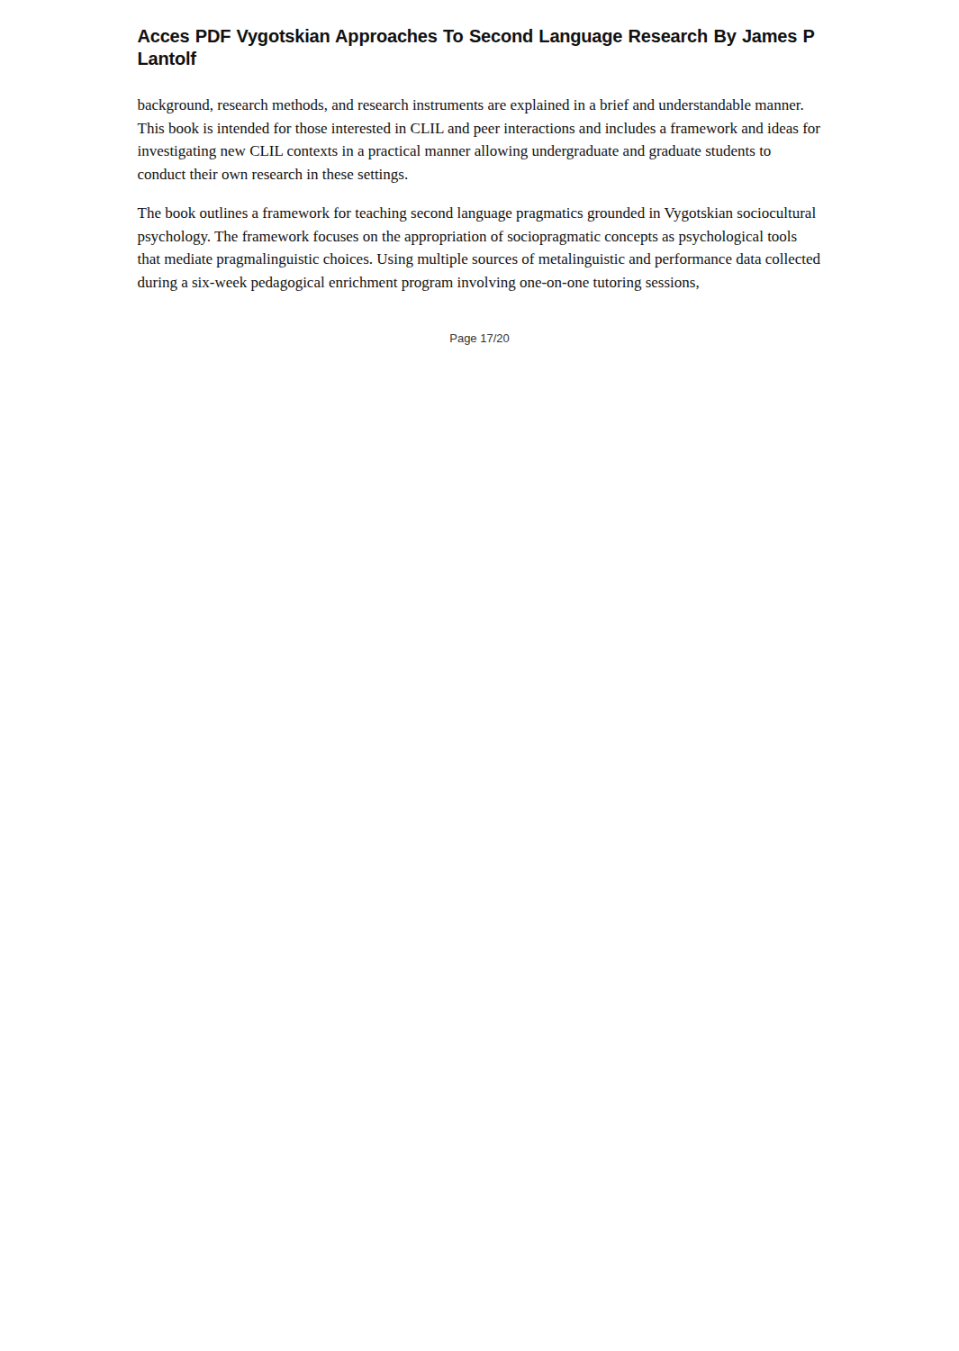Acces PDF Vygotskian Approaches To Second Language Research By James P Lantolf
Page text
background, research methods, and research instruments are explained in a brief and understandable manner. This book is intended for those interested in CLIL and peer interactions and includes a framework and ideas for investigating new CLIL contexts in a practical manner allowing undergraduate and graduate students to conduct their own research in these settings.
The book outlines a framework for teaching second language pragmatics grounded in Vygotskian sociocultural psychology. The framework focuses on the appropriation of sociopragmatic concepts as psychological tools that mediate pragmalinguistic choices. Using multiple sources of metalinguistic and performance data collected during a six-week pedagogical enrichment program involving one-on-one tutoring sessions,
Page 17/20